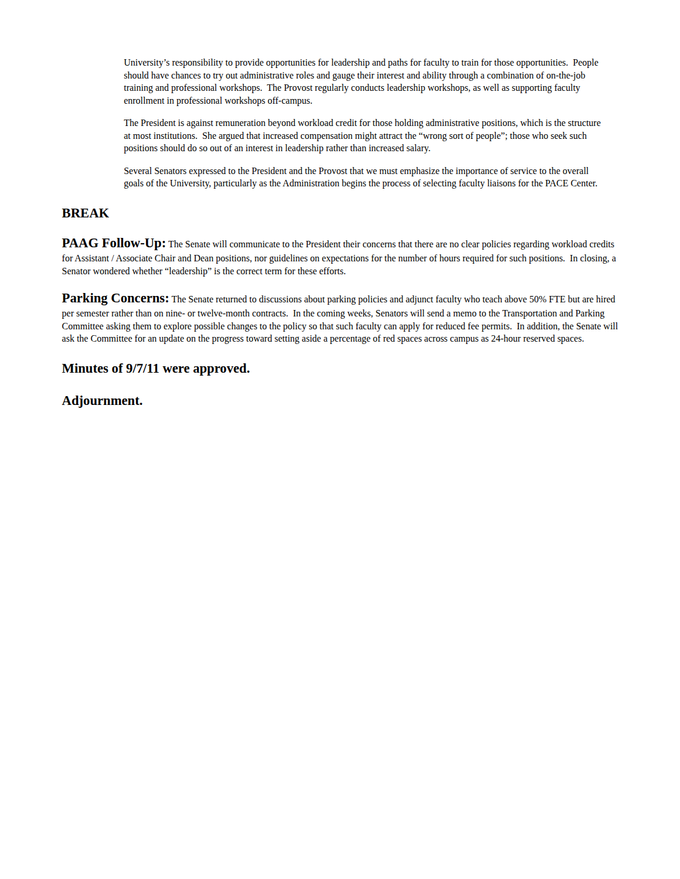University’s responsibility to provide opportunities for leadership and paths for faculty to train for those opportunities. People should have chances to try out administrative roles and gauge their interest and ability through a combination of on-the-job training and professional workshops. The Provost regularly conducts leadership workshops, as well as supporting faculty enrollment in professional workshops off-campus.
The President is against remuneration beyond workload credit for those holding administrative positions, which is the structure at most institutions. She argued that increased compensation might attract the “wrong sort of people”; those who seek such positions should do so out of an interest in leadership rather than increased salary.
Several Senators expressed to the President and the Provost that we must emphasize the importance of service to the overall goals of the University, particularly as the Administration begins the process of selecting faculty liaisons for the PACE Center.
BREAK
PAAG Follow-Up: The Senate will communicate to the President their concerns that there are no clear policies regarding workload credits for Assistant / Associate Chair and Dean positions, nor guidelines on expectations for the number of hours required for such positions. In closing, a Senator wondered whether “leadership” is the correct term for these efforts.
Parking Concerns: The Senate returned to discussions about parking policies and adjunct faculty who teach above 50% FTE but are hired per semester rather than on nine- or twelve-month contracts. In the coming weeks, Senators will send a memo to the Transportation and Parking Committee asking them to explore possible changes to the policy so that such faculty can apply for reduced fee permits. In addition, the Senate will ask the Committee for an update on the progress toward setting aside a percentage of red spaces across campus as 24-hour reserved spaces.
Minutes of 9/7/11 were approved.
Adjournment.